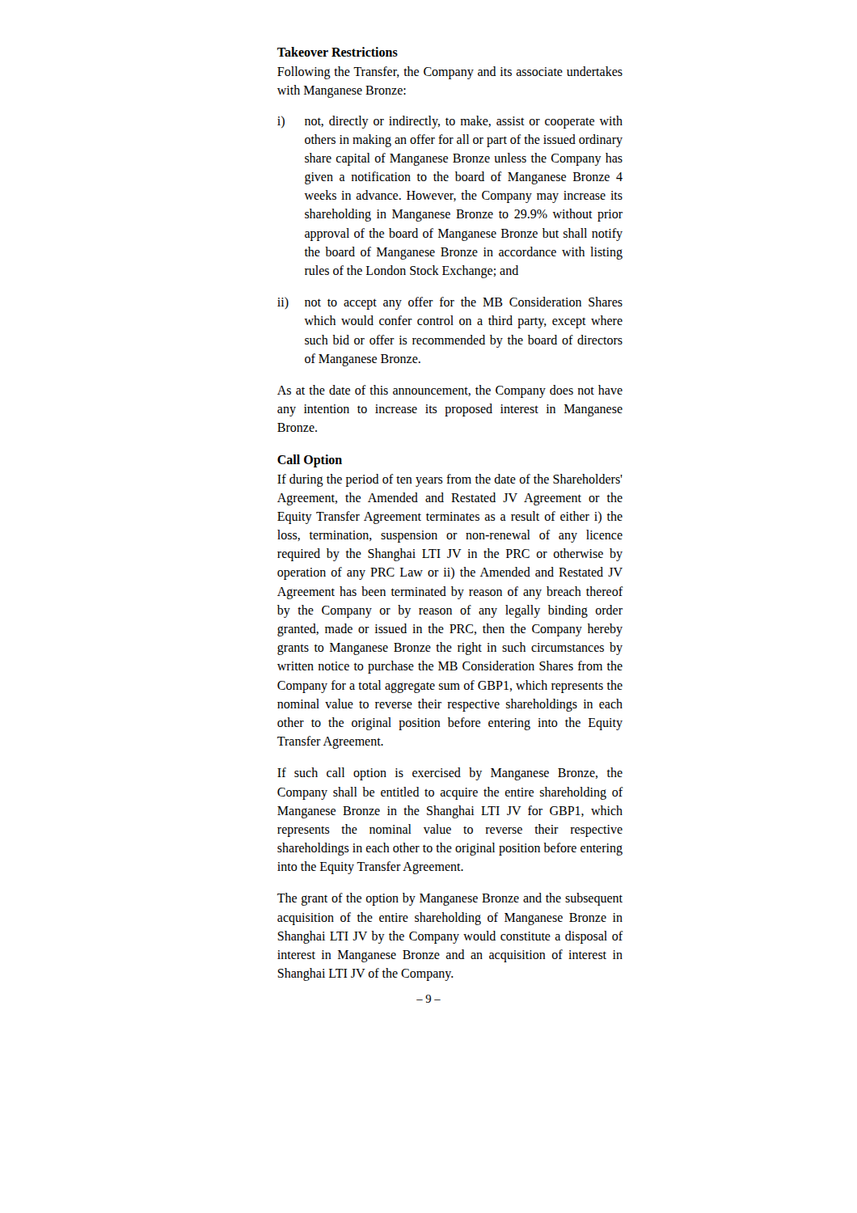Takeover Restrictions
Following the Transfer, the Company and its associate undertakes with Manganese Bronze:
i) not, directly or indirectly, to make, assist or cooperate with others in making an offer for all or part of the issued ordinary share capital of Manganese Bronze unless the Company has given a notification to the board of Manganese Bronze 4 weeks in advance. However, the Company may increase its shareholding in Manganese Bronze to 29.9% without prior approval of the board of Manganese Bronze but shall notify the board of Manganese Bronze in accordance with listing rules of the London Stock Exchange; and
ii) not to accept any offer for the MB Consideration Shares which would confer control on a third party, except where such bid or offer is recommended by the board of directors of Manganese Bronze.
As at the date of this announcement, the Company does not have any intention to increase its proposed interest in Manganese Bronze.
Call Option
If during the period of ten years from the date of the Shareholders' Agreement, the Amended and Restated JV Agreement or the Equity Transfer Agreement terminates as a result of either i) the loss, termination, suspension or non-renewal of any licence required by the Shanghai LTI JV in the PRC or otherwise by operation of any PRC Law or ii) the Amended and Restated JV Agreement has been terminated by reason of any breach thereof by the Company or by reason of any legally binding order granted, made or issued in the PRC, then the Company hereby grants to Manganese Bronze the right in such circumstances by written notice to purchase the MB Consideration Shares from the Company for a total aggregate sum of GBP1, which represents the nominal value to reverse their respective shareholdings in each other to the original position before entering into the Equity Transfer Agreement.
If such call option is exercised by Manganese Bronze, the Company shall be entitled to acquire the entire shareholding of Manganese Bronze in the Shanghai LTI JV for GBP1, which represents the nominal value to reverse their respective shareholdings in each other to the original position before entering into the Equity Transfer Agreement.
The grant of the option by Manganese Bronze and the subsequent acquisition of the entire shareholding of Manganese Bronze in Shanghai LTI JV by the Company would constitute a disposal of interest in Manganese Bronze and an acquisition of interest in Shanghai LTI JV of the Company.
– 9 –